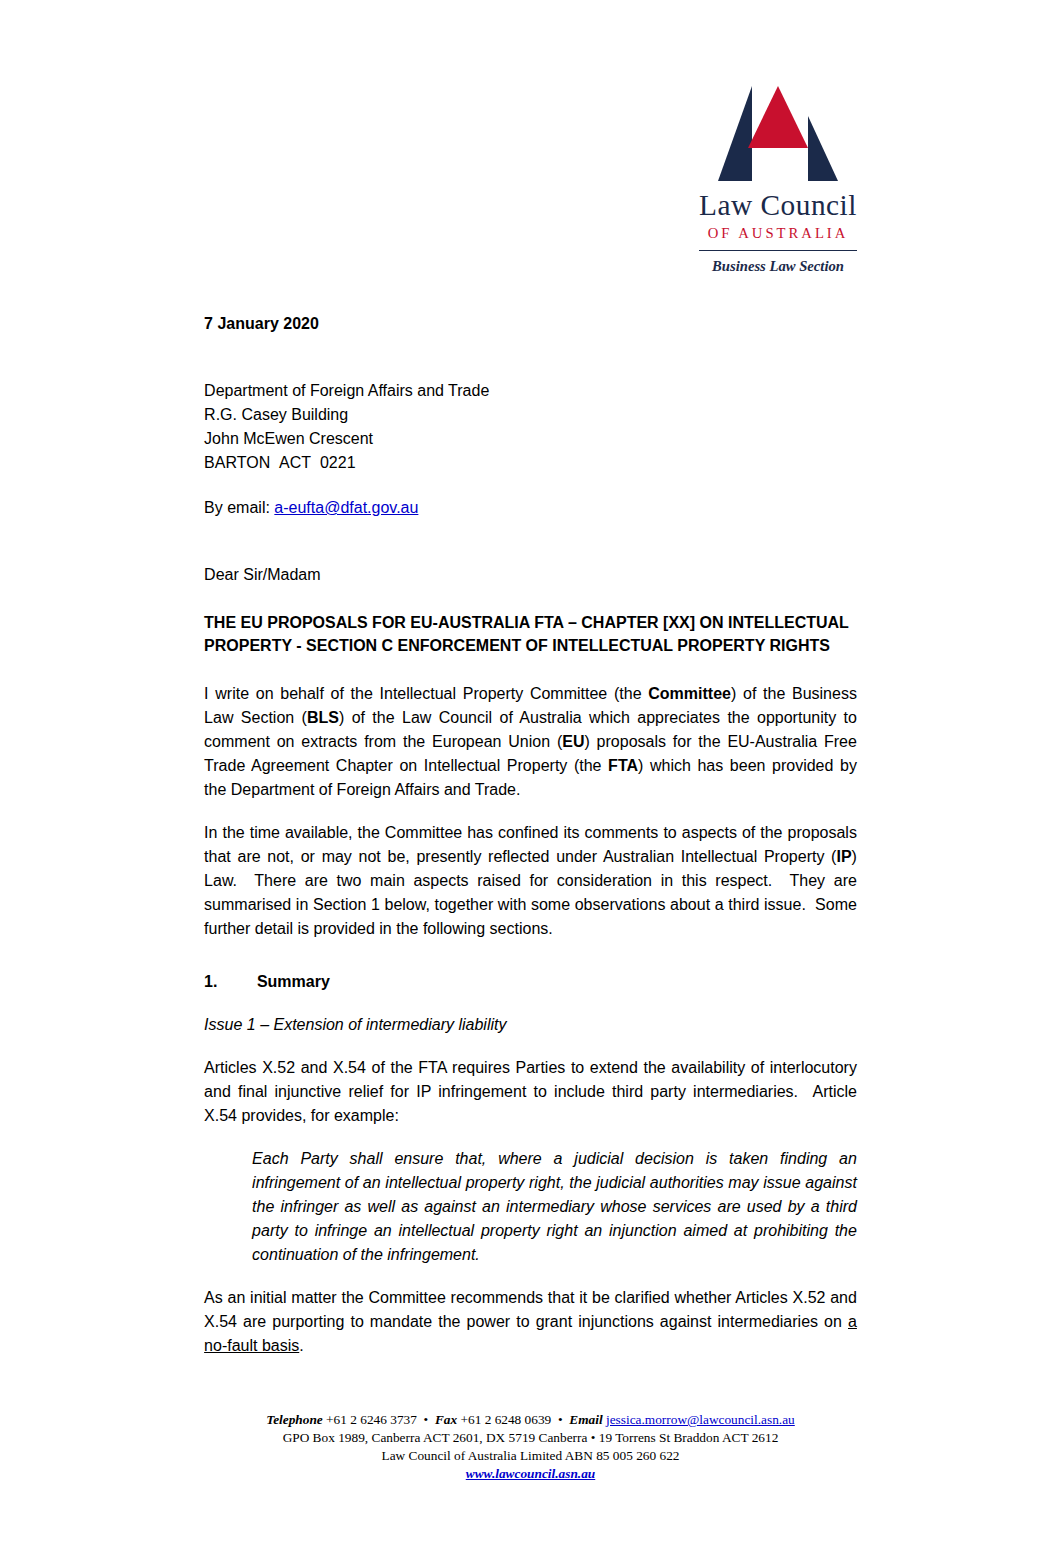Law Council
OF AUSTRALIA
Business Law Section
7 January 2020
Department of Foreign Affairs and Trade
R.G. Casey Building
John McEwen Crescent
BARTON ACT 0221
By email: a-eufta@dfat.gov.au
Dear Sir/Madam
The EU proposals for EU-Australia FTA – Chapter [xx] on Intellectual Property - Section C Enforcement of Intellectual Property Rights
I write on behalf of the Intellectual Property Committee (the Committee) of the Business Law Section (BLS) of the Law Council of Australia which appreciates the opportunity to comment on extracts from the European Union (EU) proposals for the EU-Australia Free Trade Agreement Chapter on Intellectual Property (the FTA) which has been provided by the Department of Foreign Affairs and Trade.
In the time available, the Committee has confined its comments to aspects of the proposals that are not, or may not be, presently reflected under Australian Intellectual Property (IP) Law. There are two main aspects raised for consideration in this respect. They are summarised in Section 1 below, together with some observations about a third issue. Some further detail is provided in the following sections.
1. Summary
Issue 1 – Extension of intermediary liability
Articles X.52 and X.54 of the FTA requires Parties to extend the availability of interlocutory and final injunctive relief for IP infringement to include third party intermediaries. Article X.54 provides, for example:
Each Party shall ensure that, where a judicial decision is taken finding an infringement of an intellectual property right, the judicial authorities may issue against the infringer as well as against an intermediary whose services are used by a third party to infringe an intellectual property right an injunction aimed at prohibiting the continuation of the infringement.
As an initial matter the Committee recommends that it be clarified whether Articles X.52 and X.54 are purporting to mandate the power to grant injunctions against intermediaries on a no-fault basis.
Telephone +61 2 6246 3737 • Fax +61 2 6248 0639 • Email jessica.morrow@lawcouncil.asn.au
GPO Box 1989, Canberra ACT 2601, DX 5719 Canberra • 19 Torrens St Braddon ACT 2612
Law Council of Australia Limited ABN 85 005 260 622
www.lawcouncil.asn.au